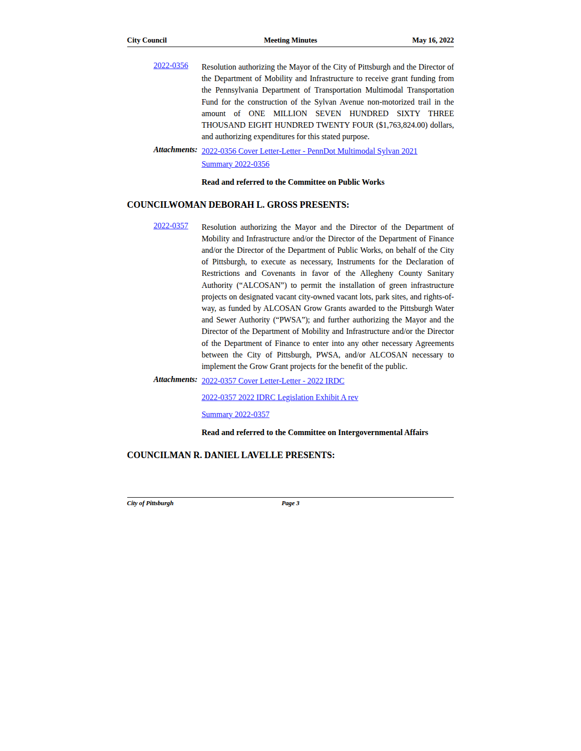City Council
Meeting Minutes
May 16, 2022
2022-0356
Resolution authorizing the Mayor of the City of Pittsburgh and the Director of the Department of Mobility and Infrastructure to receive grant funding from the Pennsylvania Department of Transportation Multimodal Transportation Fund for the construction of the Sylvan Avenue non-motorized trail in the amount of ONE MILLION SEVEN HUNDRED SIXTY THREE THOUSAND EIGHT HUNDRED TWENTY FOUR ($1,763,824.00) dollars, and authorizing expenditures for this stated purpose.
Attachments:
2022-0356 Cover Letter-Letter - PennDot Multimodal Sylvan 2021
Summary 2022-0356
Read and referred to the Committee on Public Works
COUNCILWOMAN DEBORAH L. GROSS PRESENTS:
2022-0357
Resolution authorizing the Mayor and the Director of the Department of Mobility and Infrastructure and/or the Director of the Department of Finance and/or the Director of the Department of Public Works, on behalf of the City of Pittsburgh, to execute as necessary, Instruments for the Declaration of Restrictions and Covenants in favor of the Allegheny County Sanitary Authority (“ALCOSAN”) to permit the installation of green infrastructure projects on designated vacant city-owned vacant lots, park sites, and rights-of-way, as funded by ALCOSAN Grow Grants awarded to the Pittsburgh Water and Sewer Authority (“PWSA”); and further authorizing the Mayor and the Director of the Department of Mobility and Infrastructure and/or the Director of the Department of Finance to enter into any other necessary Agreements between the City of Pittsburgh, PWSA, and/or ALCOSAN necessary to implement the Grow Grant projects for the benefit of the public.
Attachments:
2022-0357 Cover Letter-Letter - 2022 IRDC
2022-0357 2022 IDRC Legislation Exhibit A rev
Summary 2022-0357
Read and referred to the Committee on Intergovernmental Affairs
COUNCILMAN R. DANIEL LAVELLE PRESENTS:
City of Pittsburgh
Page 3